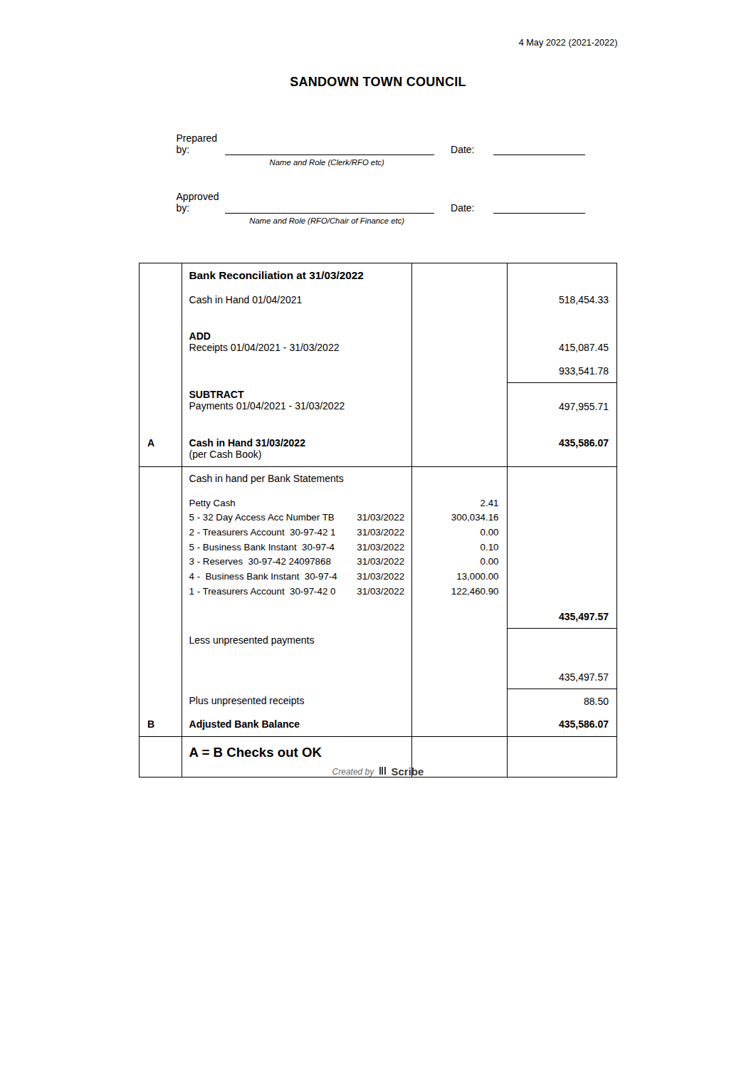4 May 2022 (2021-2022)
SANDOWN TOWN COUNCIL
Prepared by:
Date:
Name and Role (Clerk/RFO etc)
Approved by:
Date:
Name and Role (RFO/Chair of Finance etc)
| | Bank Reconciliation at 31/03/2022 | | |
| | Cash in Hand 01/04/2021 | | 518,454.33 |
| | ADD Receipts 01/04/2021 - 31/03/2022 | | 415,087.45 |
| | | | 933,541.78 |
| | SUBTRACT Payments 01/04/2021 - 31/03/2022 | | 497,955.71 |
| A | Cash in Hand 31/03/2022 (per Cash Book) | | 435,586.07 |
| | Cash in hand per Bank Statements | | |
| | Petty Cash 5 - 32 Day Access Acc Number TB 31/03/2022 2 - Treasurers Account 30-97-42 1 31/03/2022 5 - Business Bank Instant 30-97-4 31/03/2022 3 - Reserves 30-97-42 24097868 31/03/2022 4 - Business Bank Instant 30-97-4 31/03/2022 1 - Treasurers Account 30-97-42 0 31/03/2022 | 2.41 300,034.16 0.00 0.10 0.00 13,000.00 122,460.90 | |
| | | | 435,497.57 |
| | Less unpresented payments | | |
| | | | 435,497.57 |
| | Plus unpresented receipts | | 88.50 |
| B | Adjusted Bank Balance | | 435,586.07 |
| | A = B Checks out OK | | |
Created by Scribe